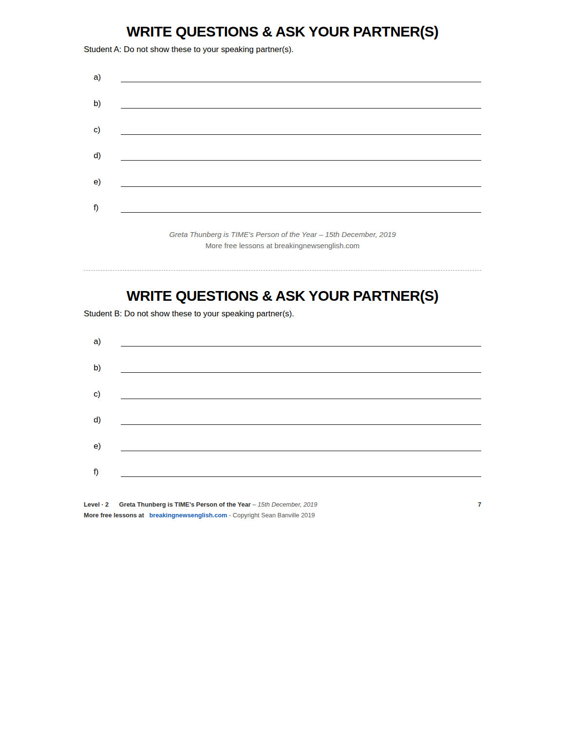WRITE QUESTIONS & ASK YOUR PARTNER(S)
Student A: Do not show these to your speaking partner(s).
a)
b)
c)
d)
e)
f)
Greta Thunberg is TIME's Person of the Year – 15th December, 2019
More free lessons at breakingnewsenglish.com
WRITE QUESTIONS & ASK YOUR PARTNER(S)
Student B: Do not show these to your speaking partner(s).
a)
b)
c)
d)
e)
f)
Level · 2 Greta Thunberg is TIME's Person of the Year – 15th December, 2019
More free lessons at breakingnewsenglish.com - Copyright Sean Banville 2019
7